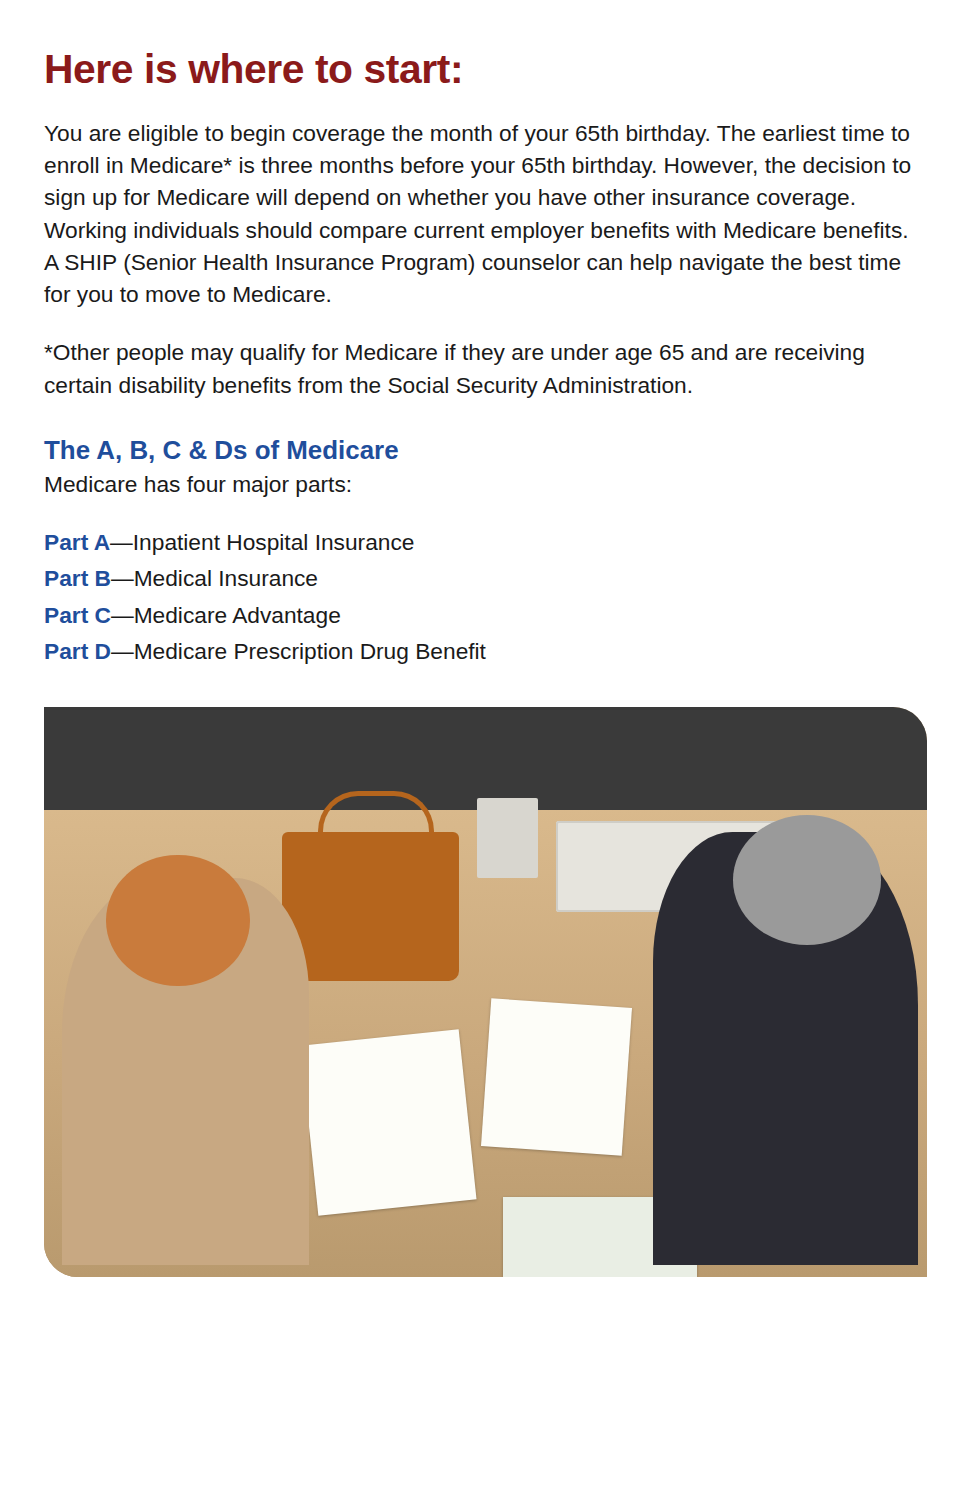Here is where to start:
You are eligible to begin coverage the month of your 65th birthday. The earliest time to enroll in Medicare* is three months before your 65th birthday. However, the decision to sign up for Medicare will depend on whether you have other insurance coverage. Working individuals should compare current employer benefits with Medicare benefits. A SHIP (Senior Health Insurance Program) counselor can help navigate the best time for you to move to Medicare.
*Other people may qualify for Medicare if they are under age 65 and are receiving certain disability benefits from the Social Security Administration.
The A, B, C & Ds of Medicare
Medicare has four major parts:
Part A—Inpatient Hospital Insurance
Part B—Medical Insurance
Part C—Medicare Advantage
Part D—Medicare Prescription Drug Benefit